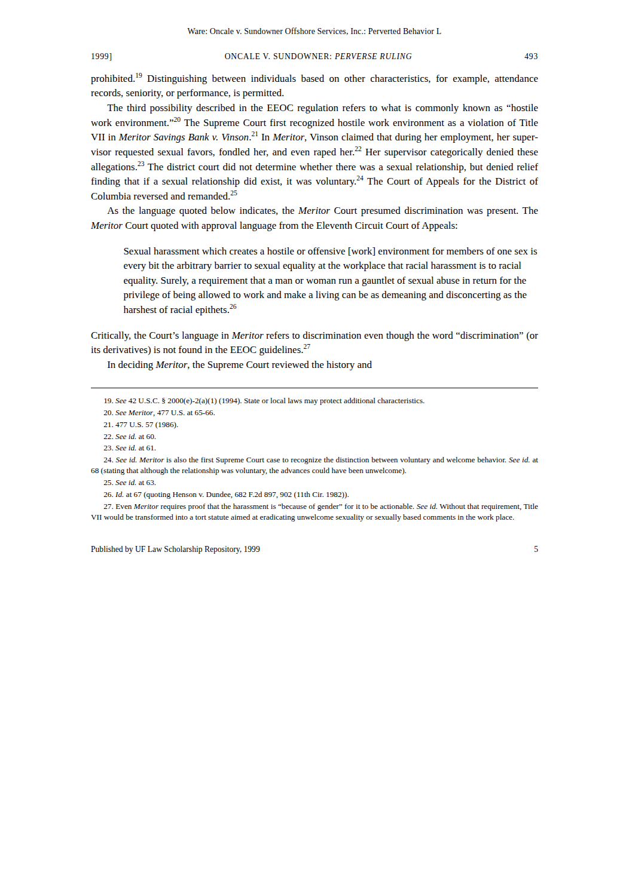Ware: Oncale v. Sundowner Offshore Services, Inc.: Perverted Behavior L
1999] Oncale v. Sundowner: Perverse Ruling 493
prohibited.19 Distinguishing between individuals based on other characteristics, for example, attendance records, seniority, or performance, is permitted.
The third possibility described in the EEOC regulation refers to what is commonly known as “hostile work environment.”20 The Supreme Court first recognized hostile work environment as a violation of Title VII in Meritor Savings Bank v. Vinson.21 In Meritor, Vinson claimed that during her employment, her supervisor requested sexual favors, fondled her, and even raped her.22 Her supervisor categorically denied these allegations.23 The district court did not determine whether there was a sexual relationship, but denied relief finding that if a sexual relationship did exist, it was voluntary.24 The Court of Appeals for the District of Columbia reversed and remanded.25
As the language quoted below indicates, the Meritor Court presumed discrimination was present. The Meritor Court quoted with approval language from the Eleventh Circuit Court of Appeals:
Sexual harassment which creates a hostile or offensive [work] environment for members of one sex is every bit the arbitrary barrier to sexual equality at the workplace that racial harassment is to racial equality. Surely, a requirement that a man or woman run a gauntlet of sexual abuse in return for the privilege of being allowed to work and make a living can be as demeaning and disconcerting as the harshest of racial epithets.26
Critically, the Court’s language in Meritor refers to discrimination even though the word “discrimination” (or its derivatives) is not found in the EEOC guidelines.27
In deciding Meritor, the Supreme Court reviewed the history and
19. See 42 U.S.C. § 2000(e)-2(a)(1) (1994). State or local laws may protect additional characteristics.
20. See Meritor, 477 U.S. at 65-66.
21. 477 U.S. 57 (1986).
22. See id. at 60.
23. See id. at 61.
24. See id. Meritor is also the first Supreme Court case to recognize the distinction between voluntary and welcome behavior. See id. at 68 (stating that although the relationship was voluntary, the advances could have been unwelcome).
25. See id. at 63.
26. Id. at 67 (quoting Henson v. Dundee, 682 F.2d 897, 902 (11th Cir. 1982)).
27. Even Meritor requires proof that the harassment is “because of gender” for it to be actionable. See id. Without that requirement, Title VII would be transformed into a tort statute aimed at eradicating unwelcome sexuality or sexually based comments in the work place.
Published by UF Law Scholarship Repository, 1999 5